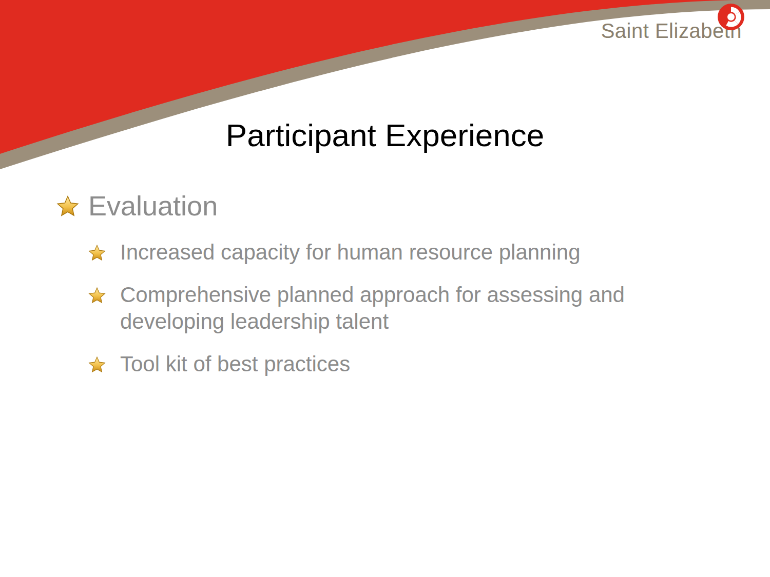Saint Elizabeth
Participant Experience
Evaluation
Increased capacity for human resource planning
Comprehensive planned approach for assessing and developing leadership talent
Tool kit of best practices